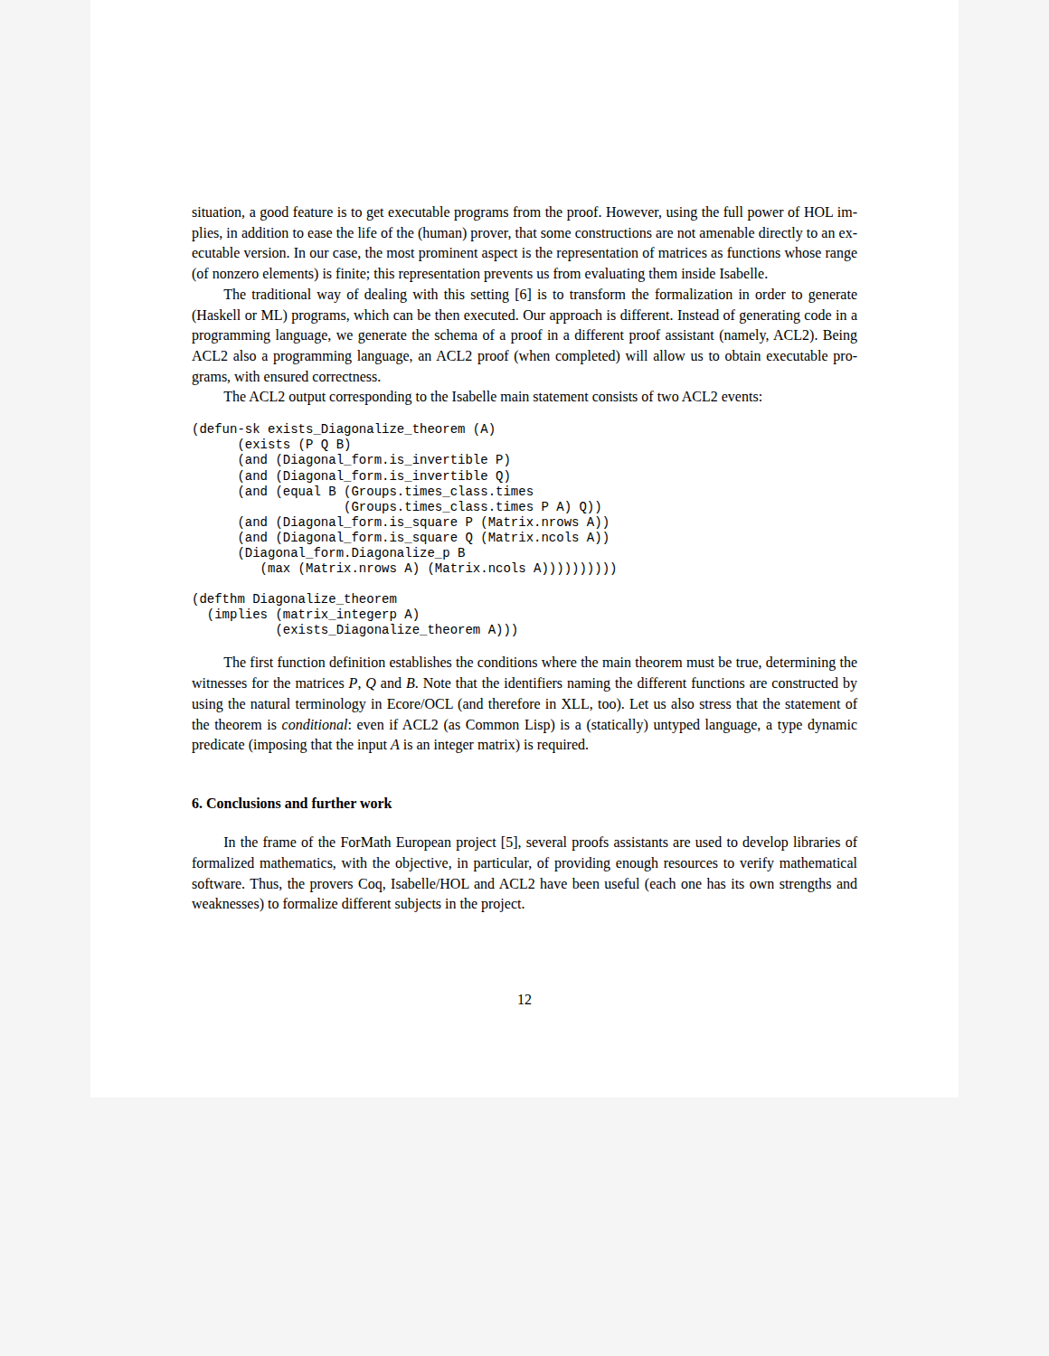situation, a good feature is to get executable programs from the proof. However, using the full power of HOL implies, in addition to ease the life of the (human) prover, that some constructions are not amenable directly to an executable version. In our case, the most prominent aspect is the representation of matrices as functions whose range (of nonzero elements) is finite; this representation prevents us from evaluating them inside Isabelle.
The traditional way of dealing with this setting [6] is to transform the formalization in order to generate (Haskell or ML) programs, which can be then executed. Our approach is different. Instead of generating code in a programming language, we generate the schema of a proof in a different proof assistant (namely, ACL2). Being ACL2 also a programming language, an ACL2 proof (when completed) will allow us to obtain executable programs, with ensured correctness.
The ACL2 output corresponding to the Isabelle main statement consists of two ACL2 events:
(defun-sk exists_Diagonalize_theorem (A)
      (exists (P Q B)
      (and (Diagonal_form.is_invertible P)
      (and (Diagonal_form.is_invertible Q)
      (and (equal B (Groups.times_class.times
                    (Groups.times_class.times P A) Q))
      (and (Diagonal_form.is_square P (Matrix.nrows A))
      (and (Diagonal_form.is_square Q (Matrix.ncols A))
      (Diagonal_form.Diagonalize_p B
         (max (Matrix.nrows A) (Matrix.ncols A))))))))))

(defthm Diagonalize_theorem
  (implies (matrix_integerp A)
           (exists_Diagonalize_theorem A)))
The first function definition establishes the conditions where the main theorem must be true, determining the witnesses for the matrices P, Q and B. Note that the identifiers naming the different functions are constructed by using the natural terminology in Ecore/OCL (and therefore in XLL, too). Let us also stress that the statement of the theorem is conditional: even if ACL2 (as Common Lisp) is a (statically) untyped language, a type dynamic predicate (imposing that the input A is an integer matrix) is required.
6. Conclusions and further work
In the frame of the ForMath European project [5], several proofs assistants are used to develop libraries of formalized mathematics, with the objective, in particular, of providing enough resources to verify mathematical software. Thus, the provers Coq, Isabelle/HOL and ACL2 have been useful (each one has its own strengths and weaknesses) to formalize different subjects in the project.
12